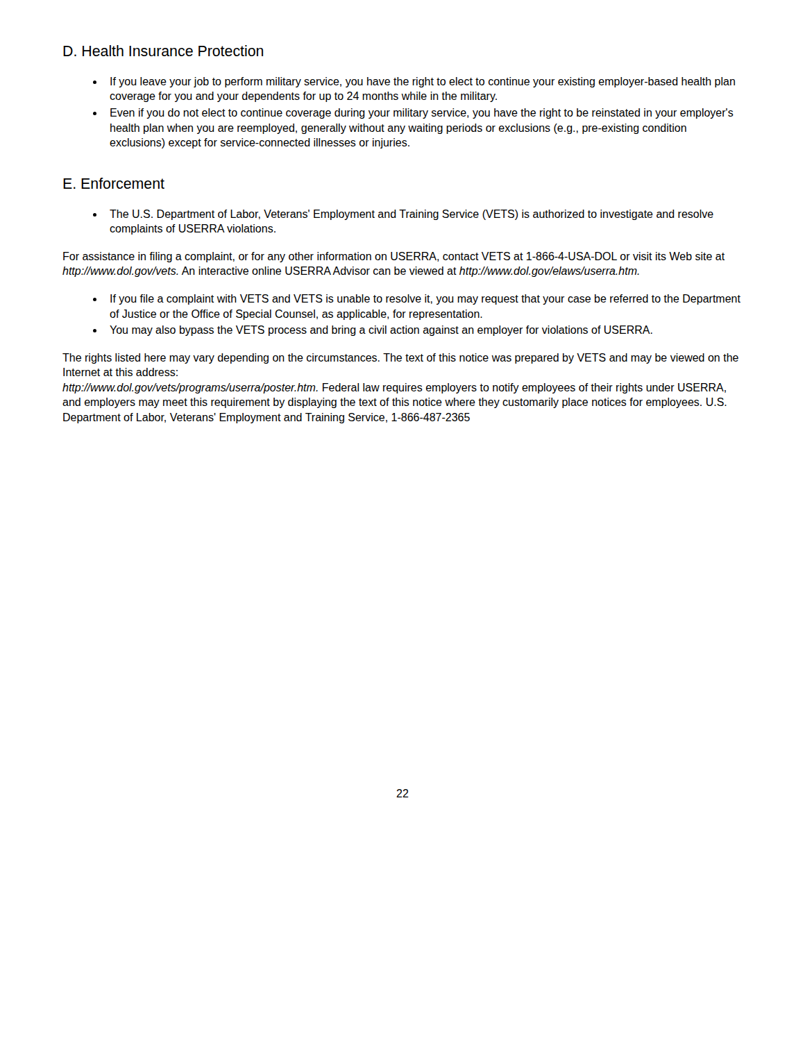D. Health Insurance Protection
If you leave your job to perform military service, you have the right to elect to continue your existing employer-based health plan coverage for you and your dependents for up to 24 months while in the military.
Even if you do not elect to continue coverage during your military service, you have the right to be reinstated in your employer's health plan when you are reemployed, generally without any waiting periods or exclusions (e.g., pre-existing condition exclusions) except for service-connected illnesses or injuries.
E. Enforcement
The U.S. Department of Labor, Veterans' Employment and Training Service (VETS) is authorized to investigate and resolve complaints of USERRA violations.
For assistance in filing a complaint, or for any other information on USERRA, contact VETS at 1-866-4-USA-DOL or visit its Web site at http://www.dol.gov/vets. An interactive online USERRA Advisor can be viewed at http://www.dol.gov/elaws/userra.htm.
If you file a complaint with VETS and VETS is unable to resolve it, you may request that your case be referred to the Department of Justice or the Office of Special Counsel, as applicable, for representation.
You may also bypass the VETS process and bring a civil action against an employer for violations of USERRA.
The rights listed here may vary depending on the circumstances. The text of this notice was prepared by VETS and may be viewed on the Internet at this address:
http://www.dol.gov/vets/programs/userra/poster.htm. Federal law requires employers to notify employees of their rights under USERRA, and employers may meet this requirement by displaying the text of this notice where they customarily place notices for employees. U.S. Department of Labor, Veterans' Employment and Training Service, 1-866-487-2365
22